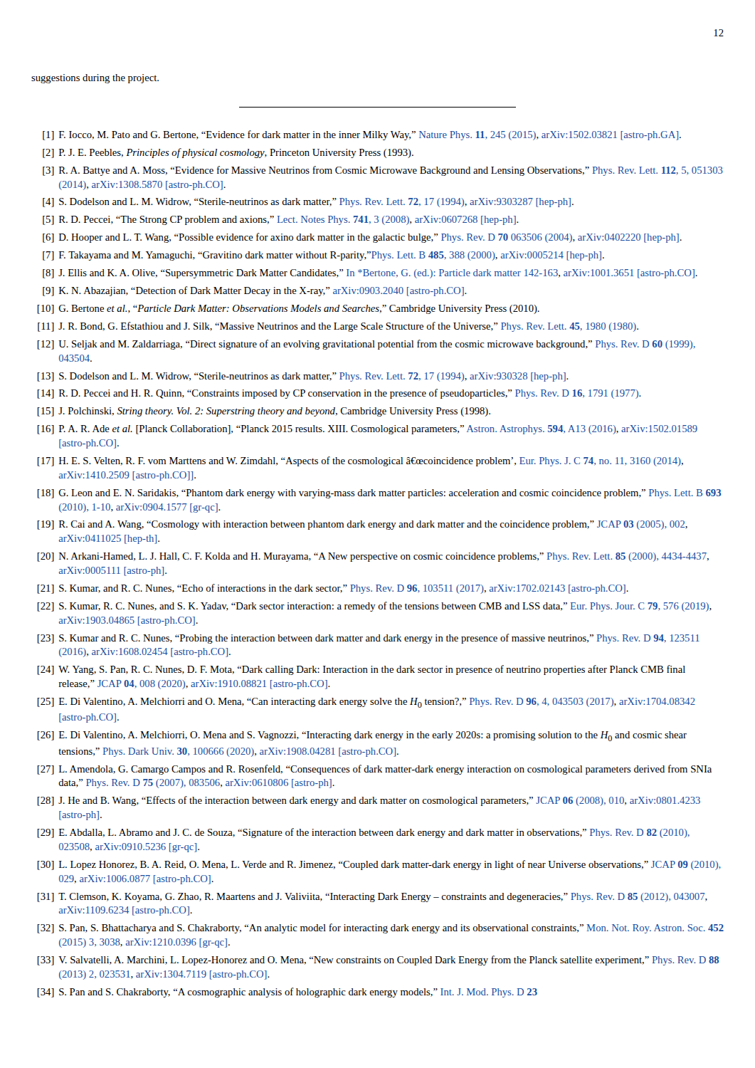12
suggestions during the project.
F. Iocco, M. Pato and G. Bertone, “Evidence for dark matter in the inner Milky Way,” Nature Phys. 11, 245 (2015), arXiv:1502.03821 [astro-ph.GA].
P. J. E. Peebles, Principles of physical cosmology, Princeton University Press (1993).
R. A. Battye and A. Moss, “Evidence for Massive Neutrinos from Cosmic Microwave Background and Lensing Observations,” Phys. Rev. Lett. 112, 5, 051303 (2014), arXiv:1308.5870 [astro-ph.CO].
S. Dodelson and L. M. Widrow, “Sterile-neutrinos as dark matter,” Phys. Rev. Lett. 72, 17 (1994), arXiv:9303287 [hep-ph].
R. D. Peccei, “The Strong CP problem and axions,” Lect. Notes Phys. 741, 3 (2008), arXiv:0607268 [hep-ph].
D. Hooper and L. T. Wang, “Possible evidence for axino dark matter in the galactic bulge,” Phys. Rev. D 70 063506 (2004), arXiv:0402220 [hep-ph].
F. Takayama and M. Yamaguchi, “Gravitino dark matter without R-parity,”Phys. Lett. B 485, 388 (2000), arXiv:0005214 [hep-ph].
J. Ellis and K. A. Olive, “Supersymmetric Dark Matter Candidates,” In *Bertone, G. (ed.): Particle dark matter 142-163, arXiv:1001.3651 [astro-ph.CO].
K. N. Abazajian, “Detection of Dark Matter Decay in the X-ray,” arXiv:0903.2040 [astro-ph.CO].
G. Bertone et al., “Particle Dark Matter: Observations Models and Searches,” Cambridge University Press (2010).
J. R. Bond, G. Efstathiou and J. Silk, “Massive Neutrinos and the Large Scale Structure of the Universe,” Phys. Rev. Lett. 45, 1980 (1980).
U. Seljak and M. Zaldarriaga, “Direct signature of an evolving gravitational potential from the cosmic microwave background,” Phys. Rev. D 60 (1999), 043504.
S. Dodelson and L. M. Widrow, “Sterile-neutrinos as dark matter,” Phys. Rev. Lett. 72, 17 (1994), arXiv:930328 [hep-ph].
R. D. Peccei and H. R. Quinn, “Constraints imposed by CP conservation in the presence of pseudoparticles,” Phys. Rev. D 16, 1791 (1977).
J. Polchinski, String theory. Vol. 2: Superstring theory and beyond, Cambridge University Press (1998).
P. A. R. Ade et al. [Planck Collaboration], “Planck 2015 results. XIII. Cosmological parameters,” Astron. Astrophys. 594, A13 (2016), arXiv:1502.01589 [astro-ph.CO].
H. E. S. Velten, R. F. vom Marttens and W. Zimdahl, “Aspects of the cosmological â€œcoincidence problem’, Eur. Phys. J. C 74, no. 11, 3160 (2014), arXiv:1410.2509 [astro-ph.CO]].
G. Leon and E. N. Saridakis, “Phantom dark energy with varying-mass dark matter particles: acceleration and cosmic coincidence problem,” Phys. Lett. B 693 (2010), 1-10, arXiv:0904.1577 [gr-qc].
R. Cai and A. Wang, “Cosmology with interaction between phantom dark energy and dark matter and the coincidence problem,” JCAP 03 (2005), 002, arXiv:0411025 [hep-th].
N. Arkani-Hamed, L. J. Hall, C. F. Kolda and H. Murayama, “A New perspective on cosmic coincidence problems,” Phys. Rev. Lett. 85 (2000), 4434-4437, arXiv:0005111 [astro-ph].
S. Kumar, and R. C. Nunes, “Echo of interactions in the dark sector,” Phys. Rev. D 96, 103511 (2017), arXiv:1702.02143 [astro-ph.CO].
S. Kumar, R. C. Nunes, and S. K. Yadav, “Dark sector interaction: a remedy of the tensions between CMB and LSS data,” Eur. Phys. Jour. C 79, 576 (2019), arXiv:1903.04865 [astro-ph.CO].
S. Kumar and R. C. Nunes, “Probing the interaction between dark matter and dark energy in the presence of massive neutrinos,” Phys. Rev. D 94, 123511 (2016), arXiv:1608.02454 [astro-ph.CO].
W. Yang, S. Pan, R. C. Nunes, D. F. Mota, “Dark calling Dark: Interaction in the dark sector in presence of neutrino properties after Planck CMB final release,” JCAP 04, 008 (2020), arXiv:1910.08821 [astro-ph.CO].
E. Di Valentino, A. Melchiorri and O. Mena, “Can interacting dark energy solve the H0 tension?,” Phys. Rev. D 96, 4, 043503 (2017), arXiv:1704.08342 [astro-ph.CO].
E. Di Valentino, A. Melchiorri, O. Mena and S. Vagnozzi, “Interacting dark energy in the early 2020s: a promising solution to the H0 and cosmic shear tensions,” Phys. Dark Univ. 30, 100666 (2020), arXiv:1908.04281 [astro-ph.CO].
L. Amendola, G. Camargo Campos and R. Rosenfeld, “Consequences of dark matter-dark energy interaction on cosmological parameters derived from SNIa data,” Phys. Rev. D 75 (2007), 083506, arXiv:0610806 [astro-ph].
J. He and B. Wang, “Effects of the interaction between dark energy and dark matter on cosmological parameters,” JCAP 06 (2008), 010, arXiv:0801.4233 [astro-ph].
E. Abdalla, L. Abramo and J. C. de Souza, “Signature of the interaction between dark energy and dark matter in observations,” Phys. Rev. D 82 (2010), 023508, arXiv:0910.5236 [gr-qc].
L. Lopez Honorez, B. A. Reid, O. Mena, L. Verde and R. Jimenez, “Coupled dark matter-dark energy in light of near Universe observations,” JCAP 09 (2010), 029, arXiv:1006.0877 [astro-ph.CO].
T. Clemson, K. Koyama, G. Zhao, R. Maartens and J. Valiviita, “Interacting Dark Energy – constraints and degeneracies,” Phys. Rev. D 85 (2012), 043007, arXiv:1109.6234 [astro-ph.CO].
S. Pan, S. Bhattacharya and S. Chakraborty, “An analytic model for interacting dark energy and its observational constraints,” Mon. Not. Roy. Astron. Soc. 452 (2015) 3, 3038, arXiv:1210.0396 [gr-qc].
V. Salvatelli, A. Marchini, L. Lopez-Honorez and O. Mena, “New constraints on Coupled Dark Energy from the Planck satellite experiment,” Phys. Rev. D 88 (2013) 2, 023531, arXiv:1304.7119 [astro-ph.CO].
S. Pan and S. Chakraborty, “A cosmographic analysis of holographic dark energy models,” Int. J. Mod. Phys. D 23